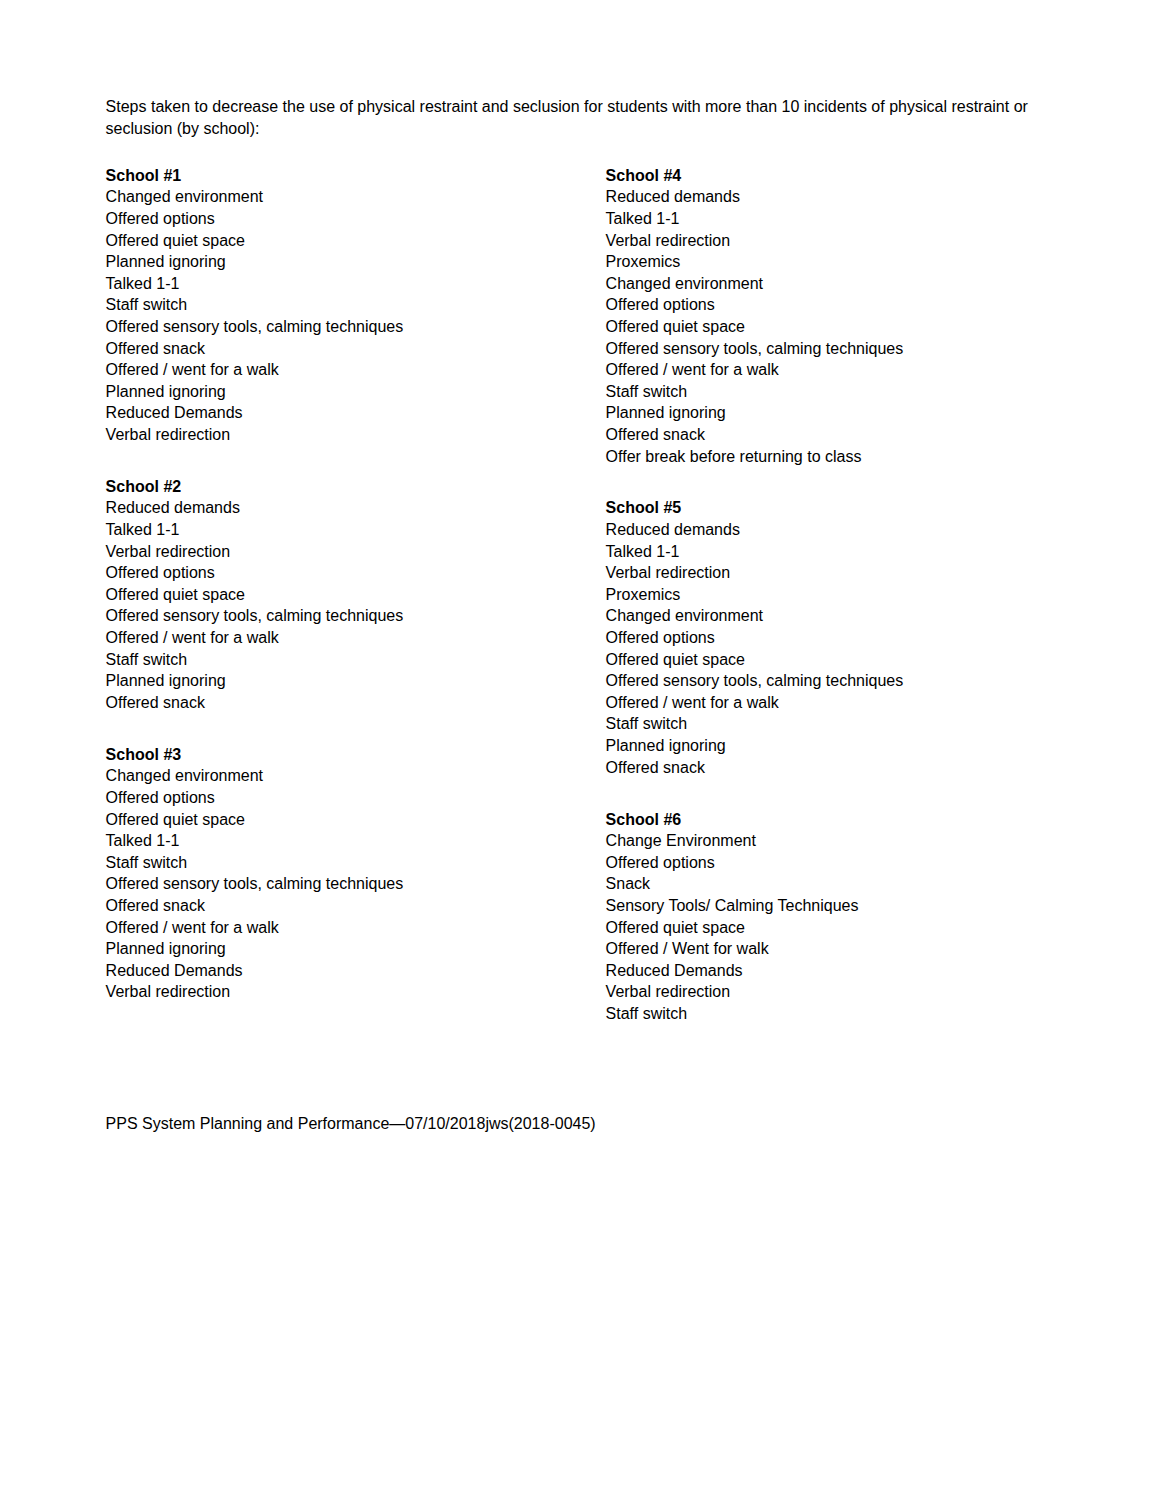Steps taken to decrease the use of physical restraint and seclusion for students with more than 10 incidents of physical restraint or seclusion (by school):
School #1
Changed environment
Offered options
Offered quiet space
Planned ignoring
Talked 1-1
Staff switch
Offered sensory tools, calming techniques
Offered snack
Offered / went for a walk
Planned ignoring
Reduced Demands
Verbal redirection
School #2
Reduced demands
Talked 1-1
Verbal redirection
Offered options
Offered quiet space
Offered sensory tools, calming techniques
Offered / went for a walk
Staff switch
Planned ignoring
Offered snack
School #3
Changed environment
Offered options
Offered quiet space
Talked 1-1
Staff switch
Offered sensory tools, calming techniques
Offered snack
Offered / went for a walk
Planned ignoring
Reduced Demands
Verbal redirection
School #4
Reduced demands
Talked 1-1
Verbal redirection
Proxemics
Changed environment
Offered options
Offered quiet space
Offered sensory tools, calming techniques
Offered / went for a walk
Staff switch
Planned ignoring
Offered snack
Offer break before returning to class
School #5
Reduced demands
Talked 1-1
Verbal redirection
Proxemics
Changed environment
Offered options
Offered quiet space
Offered sensory tools, calming techniques
Offered / went for a walk
Staff switch
Planned ignoring
Offered snack
School #6
Change Environment
Offered options
Snack
Sensory Tools/ Calming Techniques
Offered quiet space
Offered / Went for walk
Reduced Demands
Verbal redirection
Staff switch
PPS System Planning and Performance—07/10/2018jws(2018-0045)